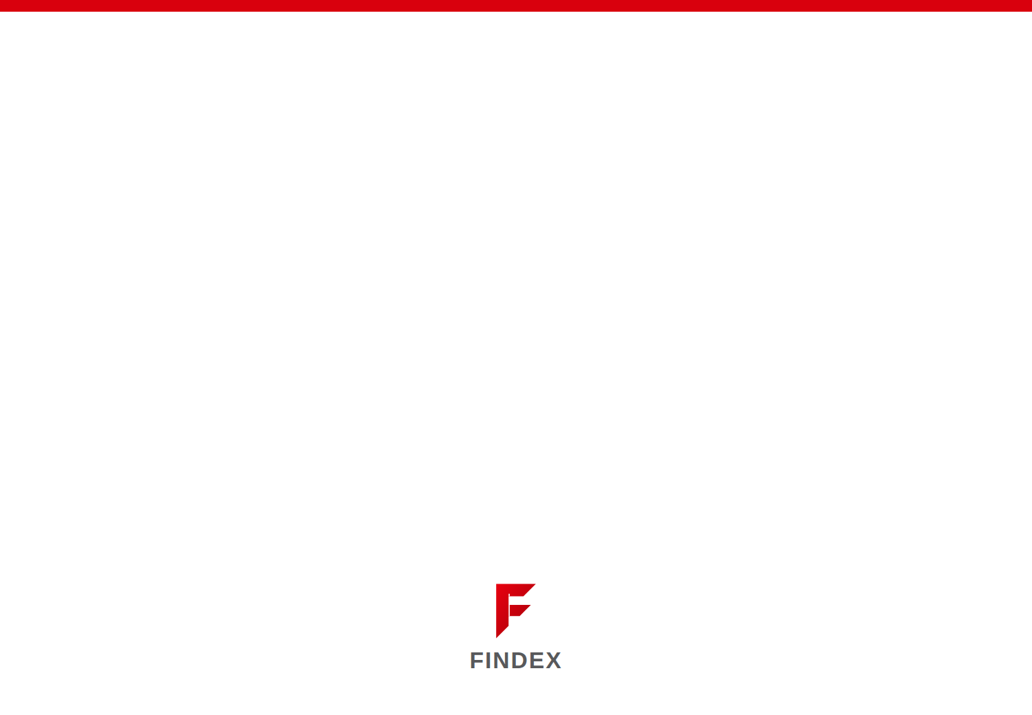Findex logo
FINDEX